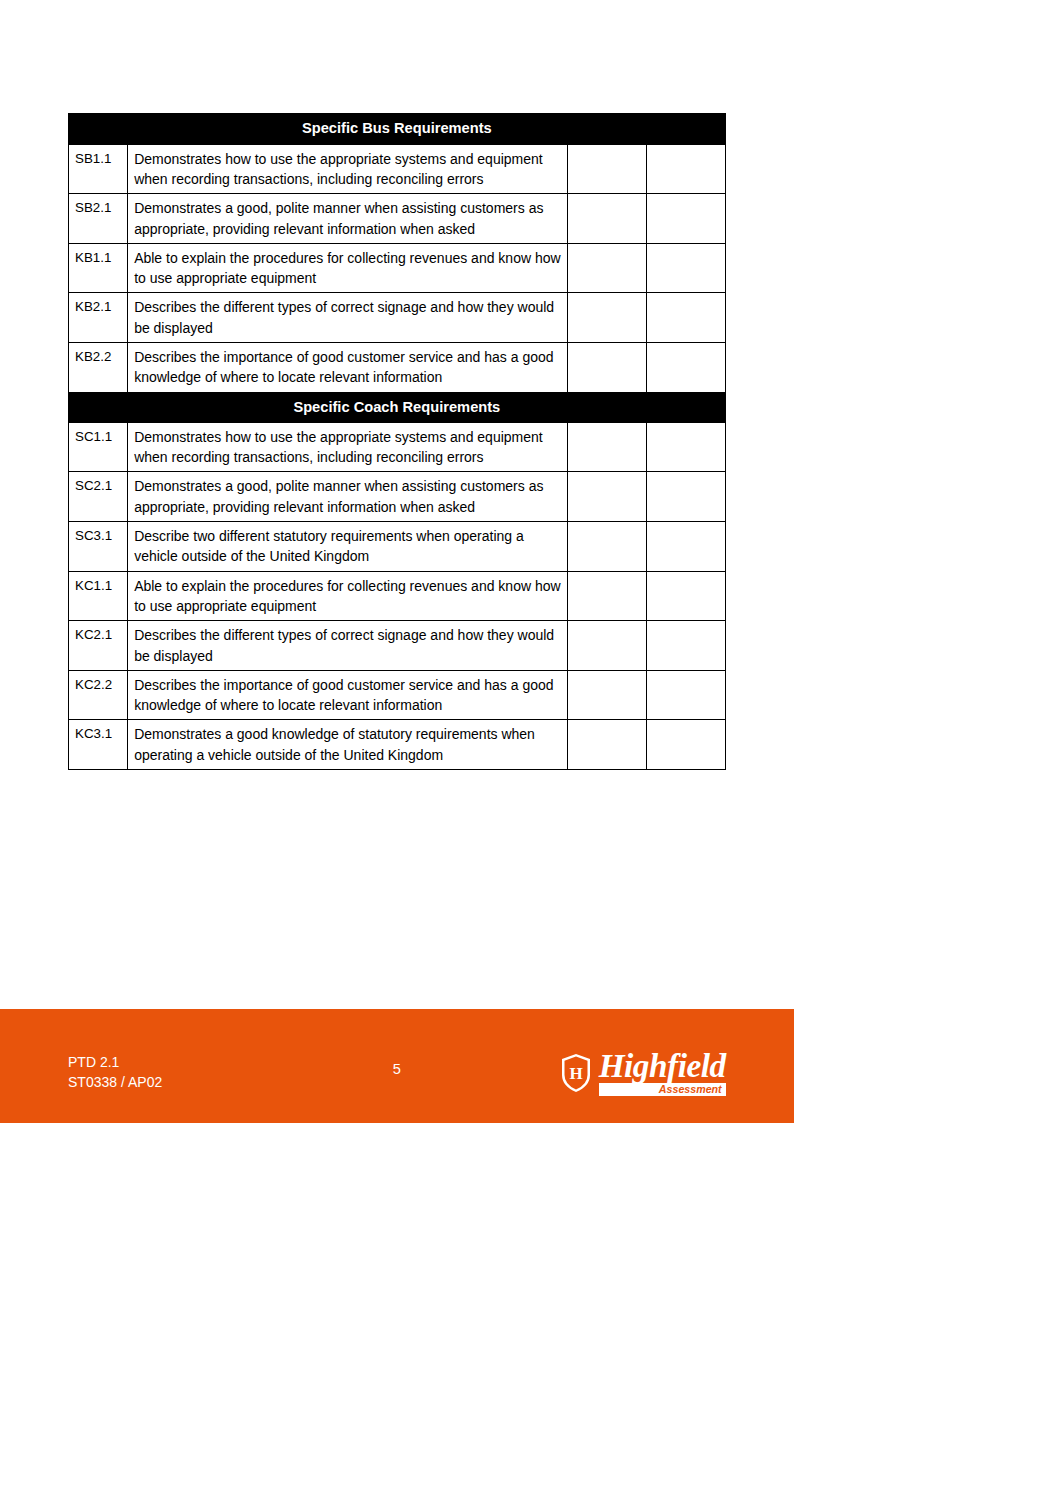| Specific Bus Requirements |
| SB1.1 | Demonstrates how to use the appropriate systems and equipment when recording transactions, including reconciling errors | | |
| SB2.1 | Demonstrates a good, polite manner when assisting customers as appropriate, providing relevant information when asked | | |
| KB1.1 | Able to explain the procedures for collecting revenues and know how to use appropriate equipment | | |
| KB2.1 | Describes the different types of correct signage and how they would be displayed | | |
| KB2.2 | Describes the importance of good customer service and has a good knowledge of where to locate relevant information | | |
| Specific Coach Requirements |
| SC1.1 | Demonstrates how to use the appropriate systems and equipment when recording transactions, including reconciling errors | | |
| SC2.1 | Demonstrates a good, polite manner when assisting customers as appropriate, providing relevant information when asked | | |
| SC3.1 | Describe two different statutory requirements when operating a vehicle outside of the United Kingdom | | |
| KC1.1 | Able to explain the procedures for collecting revenues and know how to use appropriate equipment | | |
| KC2.1 | Describes the different types of correct signage and how they would be displayed | | |
| KC2.2 | Describes the importance of good customer service and has a good knowledge of where to locate relevant information | | |
| KC3.1 | Demonstrates a good knowledge of statutory requirements when operating a vehicle outside of the United Kingdom | | |
PTD 2.1
ST0338 / AP02
5
H
Highfield Assessment